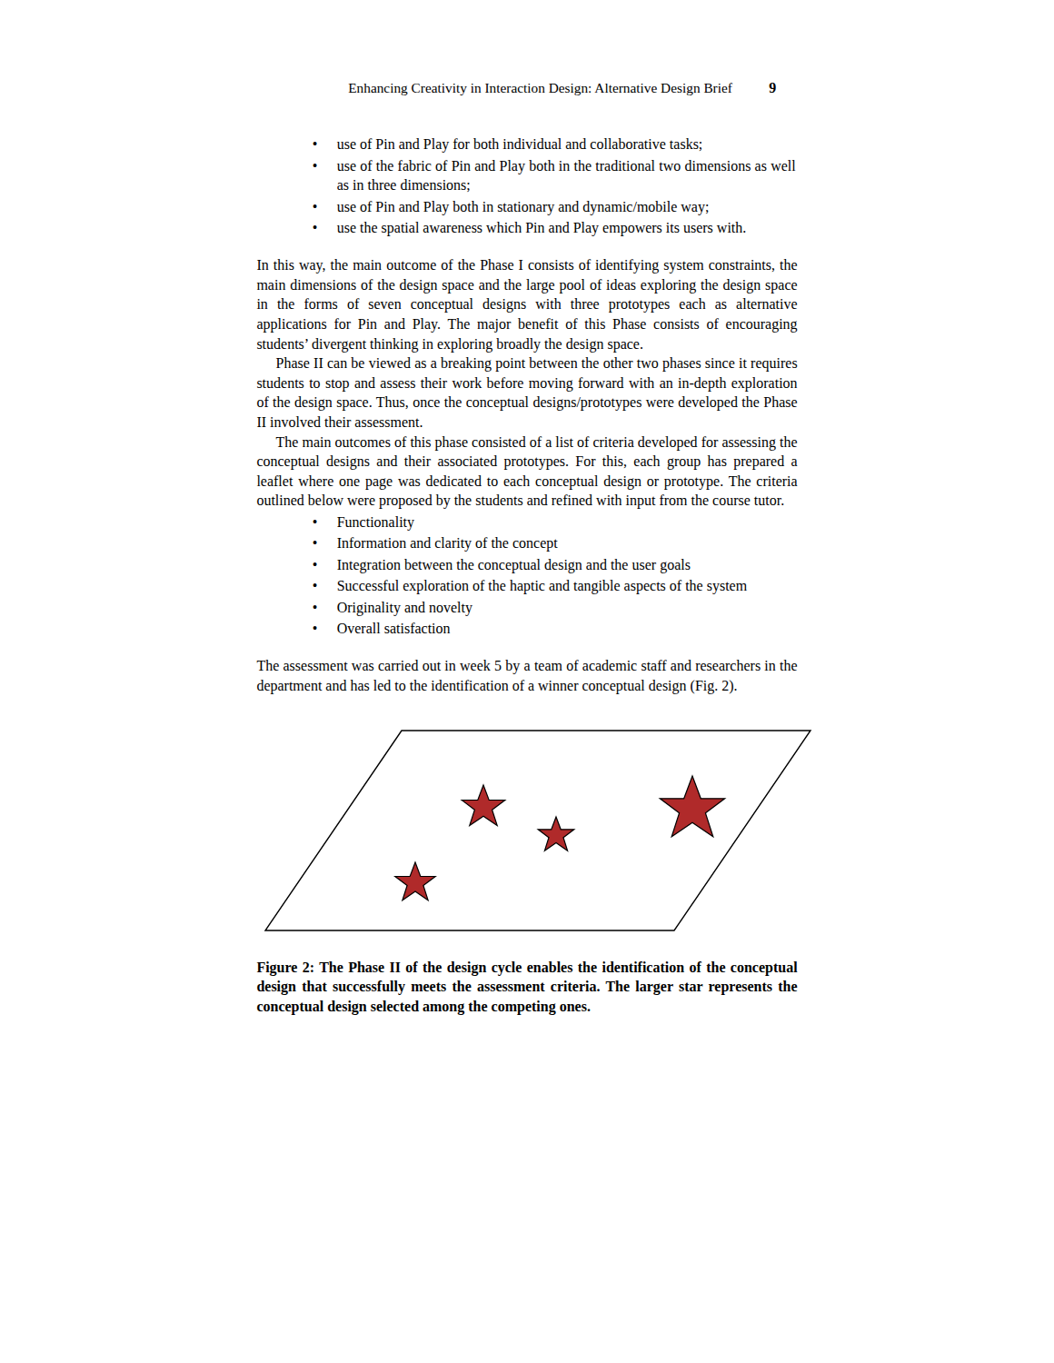Enhancing Creativity in Interaction Design: Alternative Design Brief 9
use of Pin and Play for both individual and collaborative tasks;
use of the fabric of Pin and Play both in the traditional two dimensions as well as in three dimensions;
use of Pin and Play both in stationary and dynamic/mobile way;
use the spatial awareness which Pin and Play empowers its users with.
In this way, the main outcome of the Phase I consists of identifying system constraints, the main dimensions of the design space and the large pool of ideas exploring the design space in the forms of seven conceptual designs with three prototypes each as alternative applications for Pin and Play. The major benefit of this Phase consists of encouraging students’ divergent thinking in exploring broadly the design space.
Phase II can be viewed as a breaking point between the other two phases since it requires students to stop and assess their work before moving forward with an in-depth exploration of the design space. Thus, once the conceptual designs/prototypes were developed the Phase II involved their assessment.
The main outcomes of this phase consisted of a list of criteria developed for assessing the conceptual designs and their associated prototypes. For this, each group has prepared a leaflet where one page was dedicated to each conceptual design or prototype. The criteria outlined below were proposed by the students and refined with input from the course tutor.
Functionality
Information and clarity of the concept
Integration between the conceptual design and the user goals
Successful exploration of the haptic and tangible aspects of the system
Originality and novelty
Overall satisfaction
The assessment was carried out in week 5 by a team of academic staff and researchers in the department and has led to the identification of a winner conceptual design (Fig. 2).
Figure 2: The Phase II of the design cycle enables the identification of the conceptual design that successfully meets the assessment criteria. The larger star represents the conceptual design selected among the competing ones.